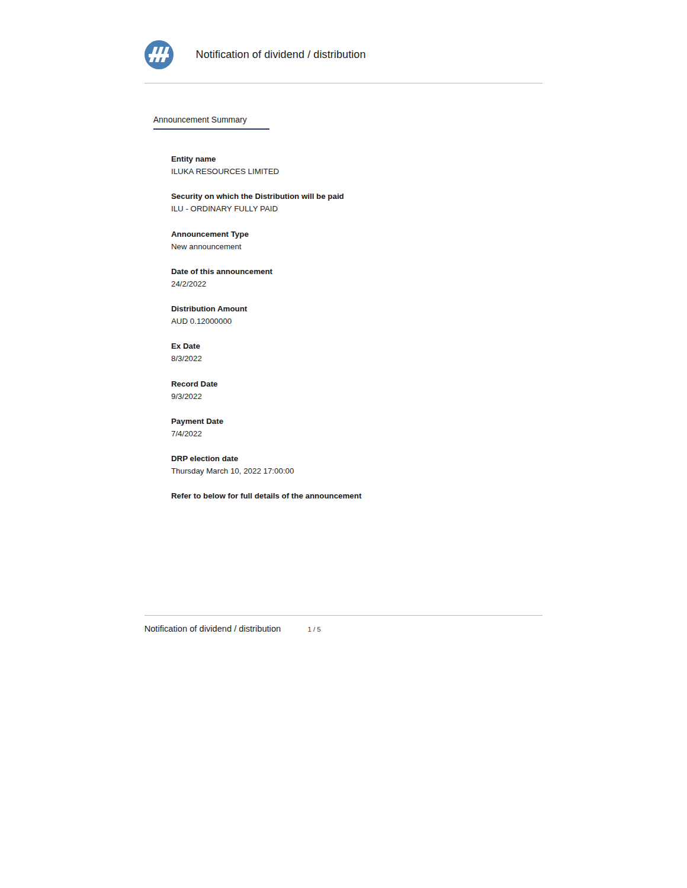Notification of dividend / distribution
Announcement Summary
Entity name
ILUKA RESOURCES LIMITED
Security on which the Distribution will be paid
ILU - ORDINARY FULLY PAID
Announcement Type
New announcement
Date of this announcement
24/2/2022
Distribution Amount
AUD 0.12000000
Ex Date
8/3/2022
Record Date
9/3/2022
Payment Date
7/4/2022
DRP election date
Thursday March 10, 2022 17:00:00
Refer to below for full details of the announcement
Notification of dividend / distribution 1 / 5